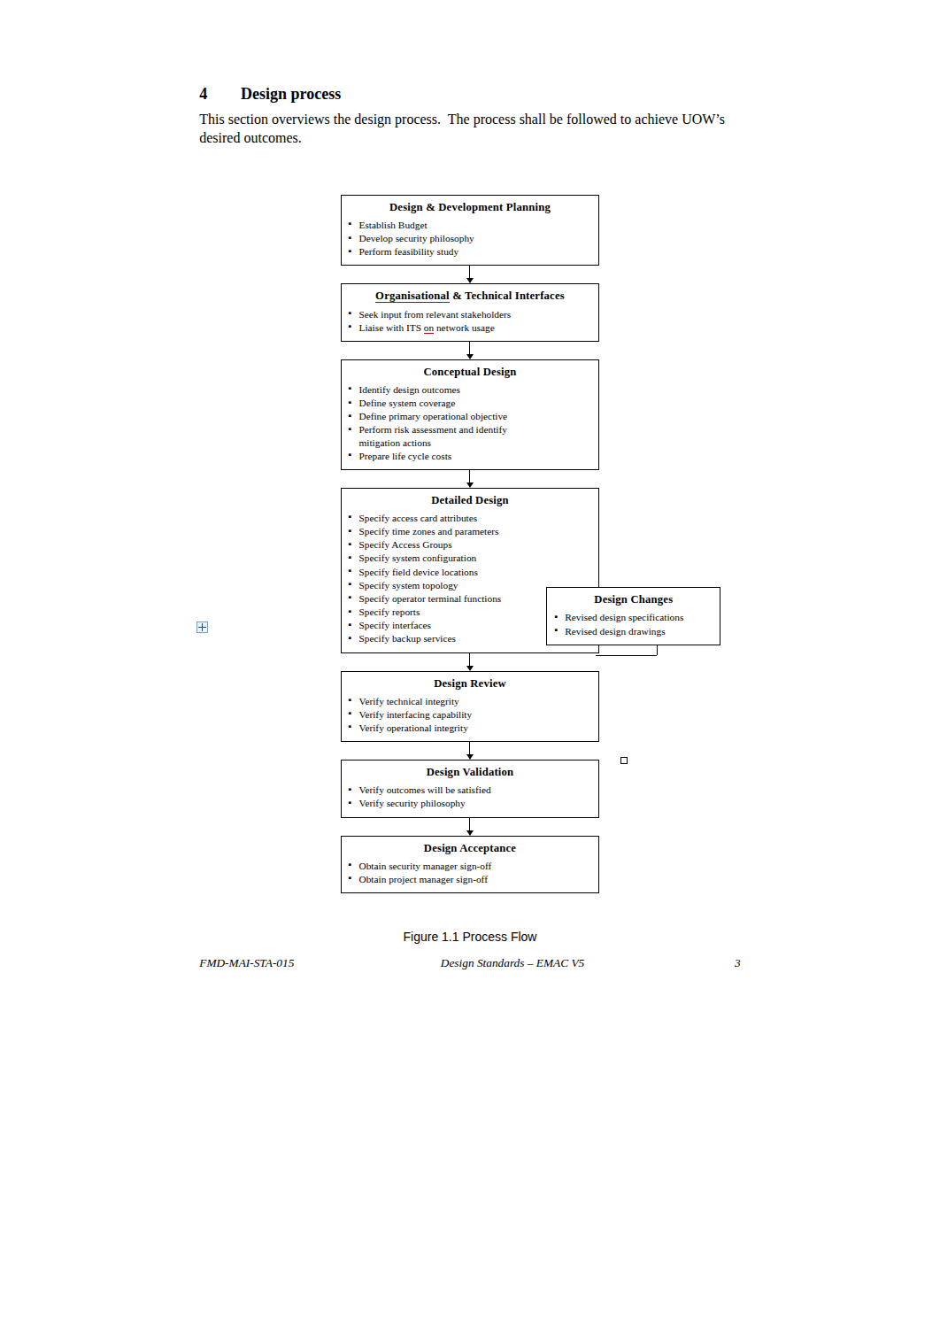4 Design process
This section overviews the design process. The process shall be followed to achieve UOW’s desired outcomes.
Design & Development Planning
Establish Budget
Develop security philosophy
Perform feasibility study
Organisational & Technical Interfaces
Seek input from relevant stakeholders
Liaise with ITS on network usage
Conceptual Design
Identify design outcomes
Define system coverage
Define primary operational objective
Perform risk assessment and identify
mitigation actions
Prepare life cycle costs
Detailed Design
Specify access card attributes
Specify time zones and parameters
Specify Access Groups
Specify system configuration
Specify field device locations
Specify system topology
Specify operator terminal functions
Specify reports
Specify interfaces
Specify backup services
Design Review
Verify technical integrity
Verify interfacing capability
Verify operational integrity
Design Validation
Verify outcomes will be satisfied
Verify security philosophy
Design Acceptance
Obtain security manager sign-off
Obtain project manager sign-off
Design Changes
Revised design specifications
Revised design drawings
Figure 1.1 Process Flow
FMD-MAI-STA-015
Design Standards – EMAC V5
3